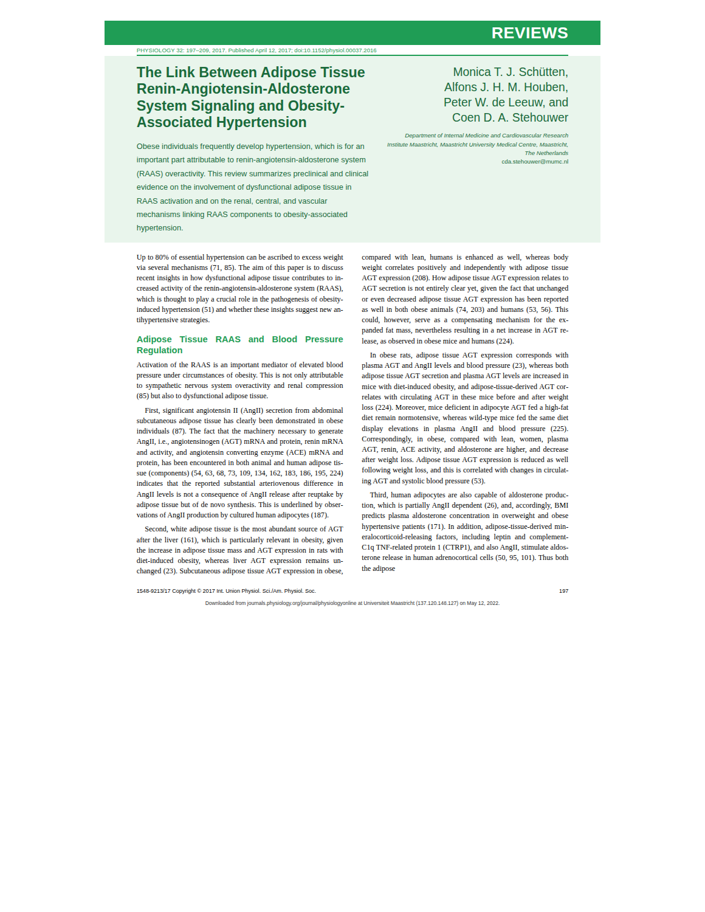REVIEWS
PHYSIOLOGY 32: 197–209, 2017. Published April 12, 2017; doi:10.1152/physiol.00037.2016
The Link Between Adipose Tissue Renin-Angiotensin-Aldosterone System Signaling and Obesity-Associated Hypertension
Obese individuals frequently develop hypertension, which is for an important part attributable to renin-angiotensin-aldosterone system (RAAS) overactivity. This review summarizes preclinical and clinical evidence on the involvement of dysfunctional adipose tissue in RAAS activation and on the renal, central, and vascular mechanisms linking RAAS components to obesity-associated hypertension.
Monica T. J. Schütten,
Alfons J. H. M. Houben,
Peter W. de Leeuw, and
Coen D. A. Stehouwer
Department of Internal Medicine and Cardiovascular Research Institute Maastricht, Maastricht University Medical Centre, Maastricht, The Netherlands
cda.stehouwer@mumc.nl
Up to 80% of essential hypertension can be ascribed to excess weight via several mechanisms (71, 85). The aim of this paper is to discuss recent insights in how dysfunctional adipose tissue contributes to increased activity of the renin-angiotensin-aldosterone system (RAAS), which is thought to play a crucial role in the pathogenesis of obesity-induced hypertension (51) and whether these insights suggest new antihypertensive strategies.
Adipose Tissue RAAS and Blood Pressure Regulation
Activation of the RAAS is an important mediator of elevated blood pressure under circumstances of obesity. This is not only attributable to sympathetic nervous system overactivity and renal compression (85) but also to dysfunctional adipose tissue.
First, significant angiotensin II (AngII) secretion from abdominal subcutaneous adipose tissue has clearly been demonstrated in obese individuals (87). The fact that the machinery necessary to generate AngII, i.e., angiotensinogen (AGT) mRNA and protein, renin mRNA and activity, and angiotensin converting enzyme (ACE) mRNA and protein, has been encountered in both animal and human adipose tissue (components) (54, 63, 68, 73, 109, 134, 162, 183, 186, 195, 224) indicates that the reported substantial arteriovenous difference in AngII levels is not a consequence of AngII release after reuptake by adipose tissue but of de novo synthesis. This is underlined by observations of AngII production by cultured human adipocytes (187).
Second, white adipose tissue is the most abundant source of AGT after the liver (161), which is particularly relevant in obesity, given the increase in adipose tissue mass and AGT expression in rats with diet-induced obesity, whereas liver AGT expression remains unchanged (23). Subcutaneous adipose tissue AGT expression in obese, compared with lean, humans is enhanced as well, whereas body weight correlates positively and independently with adipose tissue AGT expression (208). How adipose tissue AGT expression relates to AGT secretion is not entirely clear yet, given the fact that unchanged or even decreased adipose tissue AGT expression has been reported as well in both obese animals (74, 203) and humans (53, 56). This could, however, serve as a compensating mechanism for the expanded fat mass, nevertheless resulting in a net increase in AGT release, as observed in obese mice and humans (224).
In obese rats, adipose tissue AGT expression corresponds with plasma AGT and AngII levels and blood pressure (23), whereas both adipose tissue AGT secretion and plasma AGT levels are increased in mice with diet-induced obesity, and adipose-tissue-derived AGT correlates with circulating AGT in these mice before and after weight loss (224). Moreover, mice deficient in adipocyte AGT fed a high-fat diet remain normotensive, whereas wild-type mice fed the same diet display elevations in plasma AngII and blood pressure (225). Correspondingly, in obese, compared with lean, women, plasma AGT, renin, ACE activity, and aldosterone are higher, and decrease after weight loss. Adipose tissue AGT expression is reduced as well following weight loss, and this is correlated with changes in circulating AGT and systolic blood pressure (53).
Third, human adipocytes are also capable of aldosterone production, which is partially AngII dependent (26), and, accordingly, BMI predicts plasma aldosterone concentration in overweight and obese hypertensive patients (171). In addition, adipose-tissue-derived mineralocorticoid-releasing factors, including leptin and complement-C1q TNF-related protein 1 (CTRP1), and also AngII, stimulate aldosterone release in human adrenocortical cells (50, 95, 101). Thus both the adipose
1548-9213/17 Copyright © 2017 Int. Union Physiol. Sci./Am. Physiol. Soc. 197
Downloaded from journals.physiology.org/journal/physiologyonline at Universiteit Maastricht (137.120.148.127) on May 12, 2022.